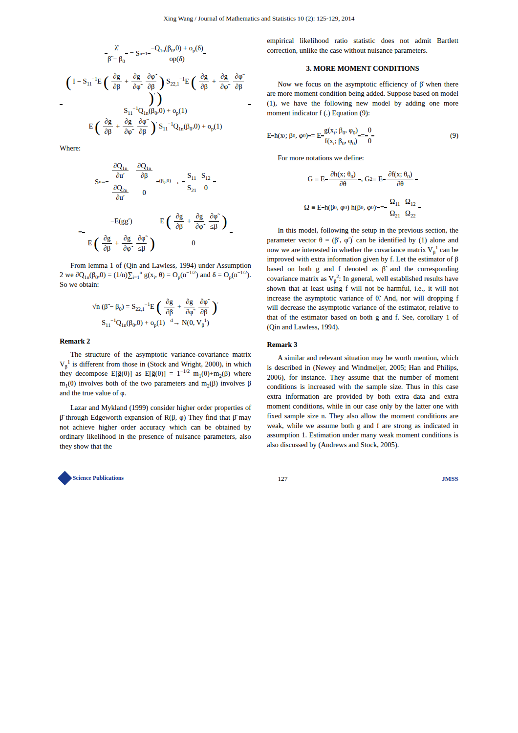Xing Wang / Journal of Mathematics and Statistics 10 (2): 125-129, 2014
λ̂
β̃ − β0
= Sn−1
−Q1n(β0,0) + op(δ)
op(δ)
( I − S11−1E ( ∂g∂β + ∂g∂φ̃ ∂φ̃∂β ) S22,1−1E ( ∂g∂β + ∂g∂φ̃ ∂φ̃∂β )′ )
S11−1Q1n(β0,0) + op(1)
E ( ∂g∂β + ∂g∂φ̃ ∂φ̃∂β )′ S11−1Q1n(β0,0) + op(1)
Where:
Sn =
| ∂Q 1n ∂u′ | ∂Q 1n ∂β |
| ∂Q 2n ∂u′ | 0 |
(β0,0) →
| S 11 | S 12 |
| S 21 | 0 |
=
| −E(gg′) | E ( ∂g ∂β + ∂g ∂φ̃ ∂φ̃ ≤β ) |
| E ( ∂g ∂β + ∂g ∂φ̃ ∂φ̃ ≤β ) | 0 |
From lemma 1 of (Qin and Lawless, 1994) under Assumption 2 we ∂Q1n(β0,0) = (1/n)∑i=1n g(xi, θ) = Op(n−1/2) and δ = Op(n−1/2). So we obtain:
√n (β̃ − β0) = S22,1−1E ( ∂g∂β + ∂g∂φ̃ ∂φ̃∂β )′
S11−1Q1n(β0,0) + op(1) d→ N(0, Vβ1)
Remark 2
The structure of the asymptotic variance-covariance matrix Vβ1 is different from those in (Stock and Wright, 2000), in which they decompose E[ĝ(θ)] as E[ĝ(θ)] = 1−1/2 m1(θ)+m2(β) where m1(θ) involves both of the two parameters and m2(β) involves β and the true value of φ.
Lazar and Mykland (1999) consider higher order properties of β̂ through Edgeworth expansion of R(β, φ) They find that β̂ may not achieve higher order accuracy which can be obtained by ordinary likelihood in the presence of nuisance parameters, also they show that the
empirical likelihood ratio statistic does not admit Bartlett correction, unlike the case without nuisance parameters.
3. MORE MOMENT CONDITIONS
Now we focus on the asymptotic efficiency of β̂ when there are more moment condition being added. Suppose based on model (1), we have the following new model by adding one more moment indicator f (.) Equation (9):
E h(xi; β0, φ0) = E
g(xi; β0, φ0)
f(xi; β0, φ0)
=
0
0
(9)
For more notations we define:
G ≡ E ∂h(x; θ0)∂θ , G2 ≡ E ∂f(x; θ0)∂θ
Ω ≡ E h(β0, φ0) h(β0, φ0)′ =
| Ω 11 | Ω 12 |
| Ω 21 | Ω 22 |
In this model, following the setup in the previous section, the parameter vector θ = (β′, φ′)′ can be identified by (1) alone and now we are interested in whether the covariance matrix Vβ1 can be improved with extra information given by f. Let the estimator of β based on both g and f denoted as β̃ and the corresponding covariance matrix as Vβ2: In general, well established results have shown that at least using f will not be harmful, i.e., it will not increase the asymptotic variance of θ̃. And, nor will dropping f will decrease the asymptotic variance of the estimator, relative to that of the estimator based on both g and f. See, corollary 1 of (Qin and Lawless, 1994).
Remark 3
A similar and relevant situation may be worth mention, which is described in (Newey and Windmeijer, 2005; Han and Philips, 2006), for instance. They assume that the number of moment conditions is increased with the sample size. Thus in this case extra information are provided by both extra data and extra moment conditions, while in our case only by the latter one with fixed sample size n. They also allow the moment conditions are weak, while we assume both g and f are strong as indicated in assumption 1. Estimation under many weak moment conditions is also discussed by (Andrews and Stock, 2005).
Science Publications
127
JMSS